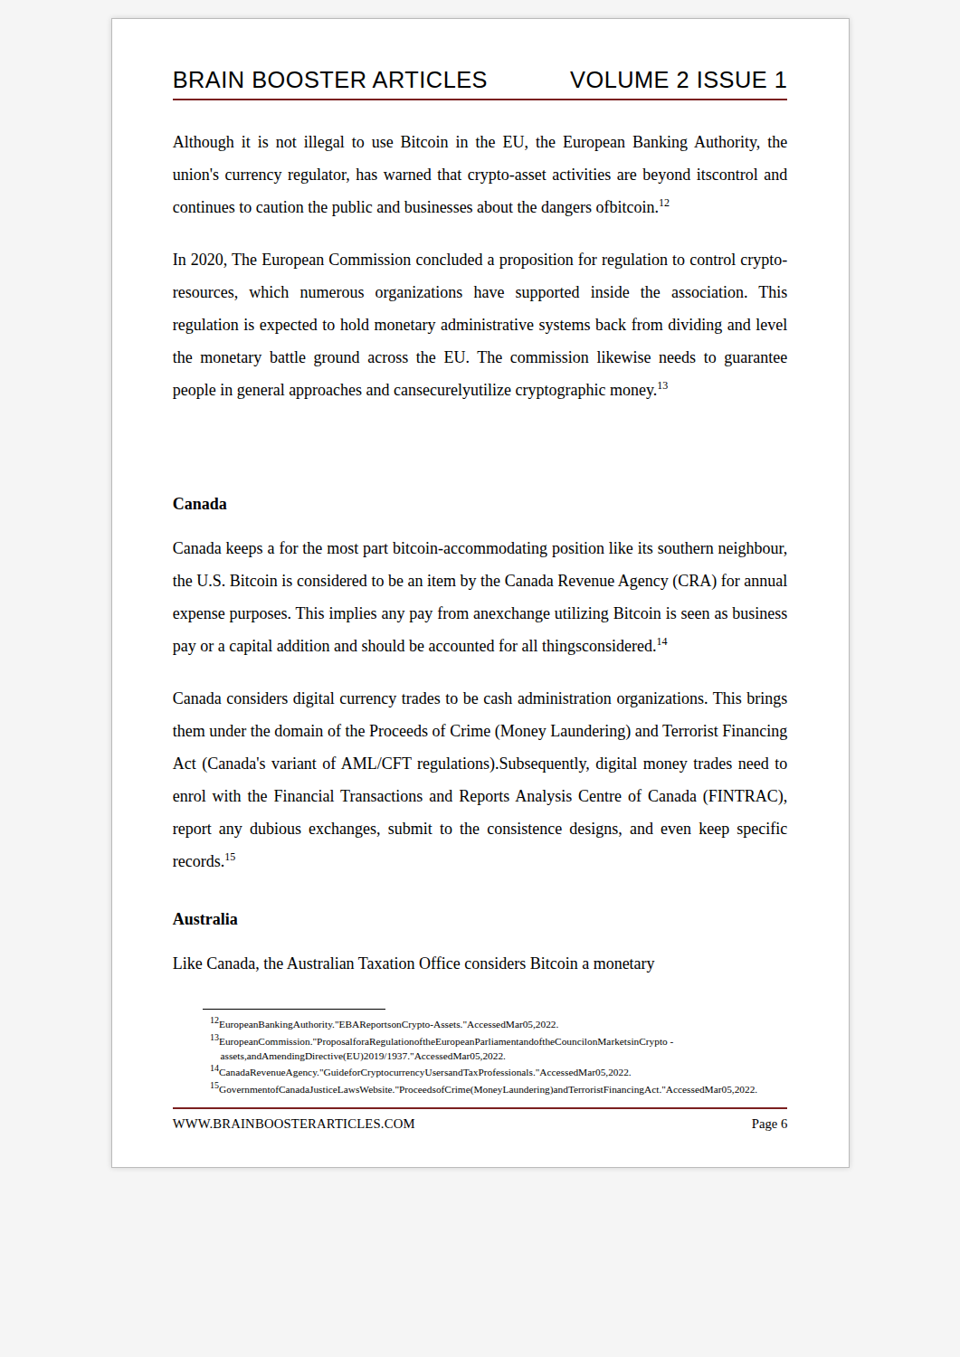BRAIN BOOSTER ARTICLES
VOLUME 2 ISSUE 1
Although it is not illegal to use Bitcoin in the EU, the European Banking Authority, the union's currency regulator, has warned that crypto-asset activities are beyond itscontrol and continues to caution the public and businesses about the dangers ofbitcoin.12
In 2020, The European Commission concluded a proposition for regulation to control crypto-resources, which numerous organizations have supported inside the association. This regulation is expected to hold monetary administrative systems back from dividing and level the monetary battle ground across the EU. The commission likewise needs to guarantee people in general approaches and cansecurelyutilize cryptographic money.13
Canada
Canada keeps a for the most part bitcoin-accommodating position like its southern neighbour, the U.S. Bitcoin is considered to be an item by the Canada Revenue Agency (CRA) for annual expense purposes. This implies any pay from anexchange utilizing Bitcoin is seen as business pay or a capital addition and should be accounted for all thingsconsidered.14
Canada considers digital currency trades to be cash administration organizations. This brings them under the domain of the Proceeds of Crime (Money Laundering) and Terrorist Financing Act (Canada's variant of AML/CFT regulations).Subsequently, digital money trades need to enrol with the Financial Transactions and Reports Analysis Centre of Canada (FINTRAC), report any dubious exchanges, submit to the consistence designs, and even keep specific records.15
Australia
Like Canada, the Australian Taxation Office considers Bitcoin a monetary
12EuropeanBankingAuthority."EBAReportsonCrypto-Assets."AccessedMar05,2022.
13EuropeanCommission."ProposalforaRegulationoftheEuropeanParliamentandoftheCouncilonMarketsinCrypto -assets,andAmendingDirective(EU)2019/1937."AccessedMar05,2022.
14CanadaRevenueAgency."GuideforCryptocurrencyUsersandTaxProfessionals."AccessedMar05,2022.
15GovernmentofCanadaJusticeLawsWebsite."ProceedsofCrime(MoneyLaundering)andTerroristFinancingAct."AccessedMar05,2022.
WWW.BRAINBOOSTERARTICLES.COM Page 6